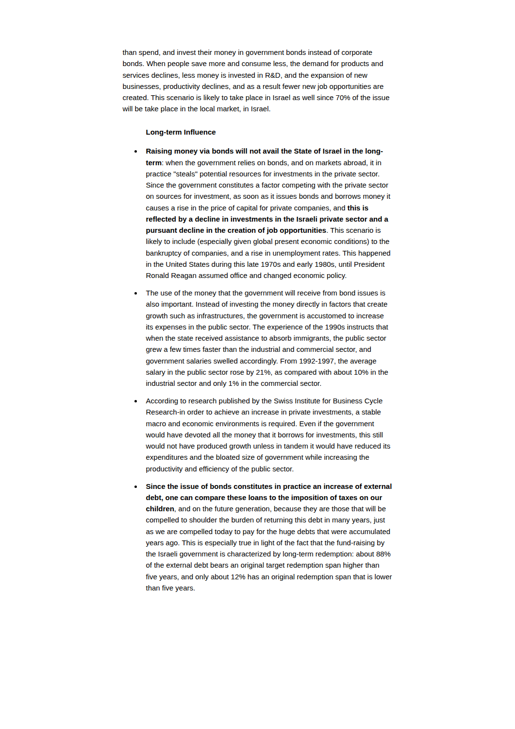than spend, and invest their money in government bonds instead of corporate bonds. When people save more and consume less, the demand for products and services declines, less money is invested in R&D, and the expansion of new businesses, productivity declines, and as a result fewer new job opportunities are created. This scenario is likely to take place in Israel as well since 70% of the issue will be take place in the local market, in Israel.
Long-term Influence
Raising money via bonds will not avail the State of Israel in the long-term: when the government relies on bonds, and on markets abroad, it in practice "steals" potential resources for investments in the private sector. Since the government constitutes a factor competing with the private sector on sources for investment, as soon as it issues bonds and borrows money it causes a rise in the price of capital for private companies, and this is reflected by a decline in investments in the Israeli private sector and a pursuant decline in the creation of job opportunities. This scenario is likely to include (especially given global present economic conditions) to the bankruptcy of companies, and a rise in unemployment rates. This happened in the United States during this late 1970s and early 1980s, until President Ronald Reagan assumed office and changed economic policy.
The use of the money that the government will receive from bond issues is also important. Instead of investing the money directly in factors that create growth such as infrastructures, the government is accustomed to increase its expenses in the public sector. The experience of the 1990s instructs that when the state received assistance to absorb immigrants, the public sector grew a few times faster than the industrial and commercial sector, and government salaries swelled accordingly. From 1992-1997, the average salary in the public sector rose by 21%, as compared with about 10% in the industrial sector and only 1% in the commercial sector.
According to research published by the Swiss Institute for Business Cycle Research-in order to achieve an increase in private investments, a stable macro and economic environments is required. Even if the government would have devoted all the money that it borrows for investments, this still would not have produced growth unless in tandem it would have reduced its expenditures and the bloated size of government while increasing the productivity and efficiency of the public sector.
Since the issue of bonds constitutes in practice an increase of external debt, one can compare these loans to the imposition of taxes on our children, and on the future generation, because they are those that will be compelled to shoulder the burden of returning this debt in many years, just as we are compelled today to pay for the huge debts that were accumulated years ago. This is especially true in light of the fact that the fund-raising by the Israeli government is characterized by long-term redemption: about 88% of the external debt bears an original target redemption span higher than five years, and only about 12% has an original redemption span that is lower than five years.